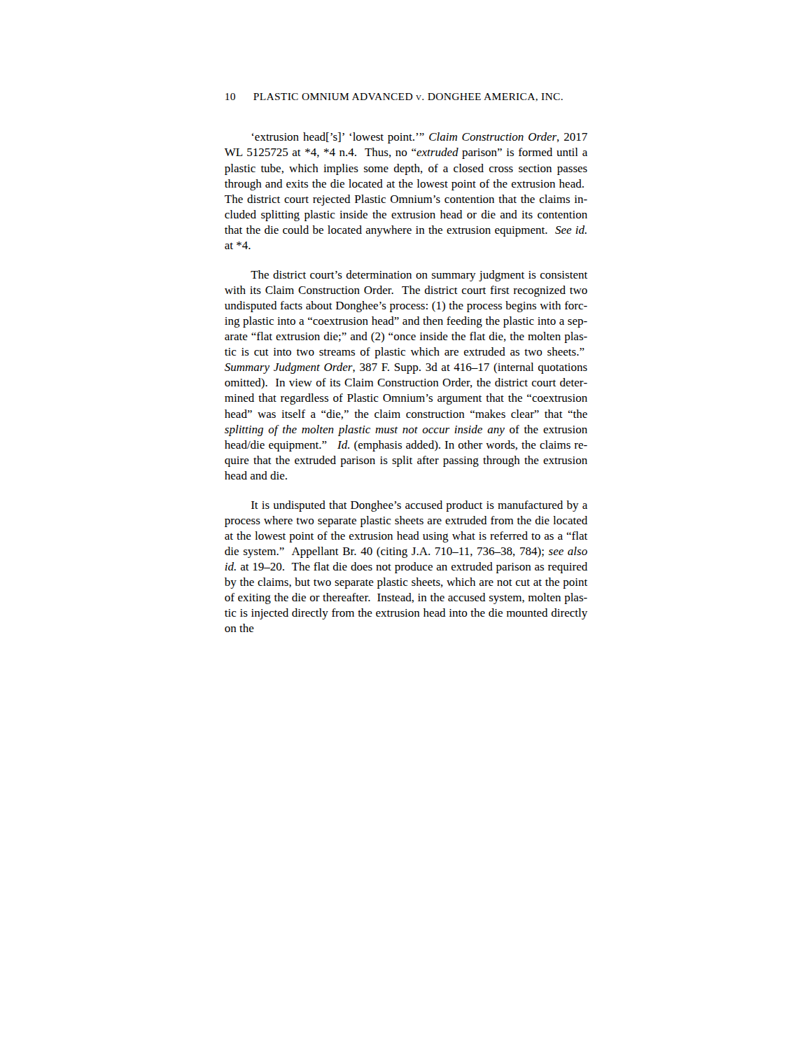10 PLASTIC OMNIUM ADVANCED v. DONGHEE AMERICA, INC.
‘extrusion head[’s]’ ‘lowest point.’” Claim Construction Order, 2017 WL 5125725 at *4, *4 n.4. Thus, no “extruded parison” is formed until a plastic tube, which implies some depth, of a closed cross section passes through and exits the die located at the lowest point of the extrusion head. The district court rejected Plastic Omnium’s contention that the claims included splitting plastic inside the extrusion head or die and its contention that the die could be located anywhere in the extrusion equipment. See id. at *4.
The district court’s determination on summary judgment is consistent with its Claim Construction Order. The district court first recognized two undisputed facts about Donghee’s process: (1) the process begins with forcing plastic into a “coextrusion head” and then feeding the plastic into a separate “flat extrusion die;” and (2) “once inside the flat die, the molten plastic is cut into two streams of plastic which are extruded as two sheets.” Summary Judgment Order, 387 F. Supp. 3d at 416–17 (internal quotations omitted). In view of its Claim Construction Order, the district court determined that regardless of Plastic Omnium’s argument that the “coextrusion head” was itself a “die,” the claim construction “makes clear” that “the splitting of the molten plastic must not occur inside any of the extrusion head/die equipment.” Id. (emphasis added). In other words, the claims require that the extruded parison is split after passing through the extrusion head and die.
It is undisputed that Donghee’s accused product is manufactured by a process where two separate plastic sheets are extruded from the die located at the lowest point of the extrusion head using what is referred to as a “flat die system.” Appellant Br. 40 (citing J.A. 710–11, 736–38, 784); see also id. at 19–20. The flat die does not produce an extruded parison as required by the claims, but two separate plastic sheets, which are not cut at the point of exiting the die or thereafter. Instead, in the accused system, molten plastic is injected directly from the extrusion head into the die mounted directly on the